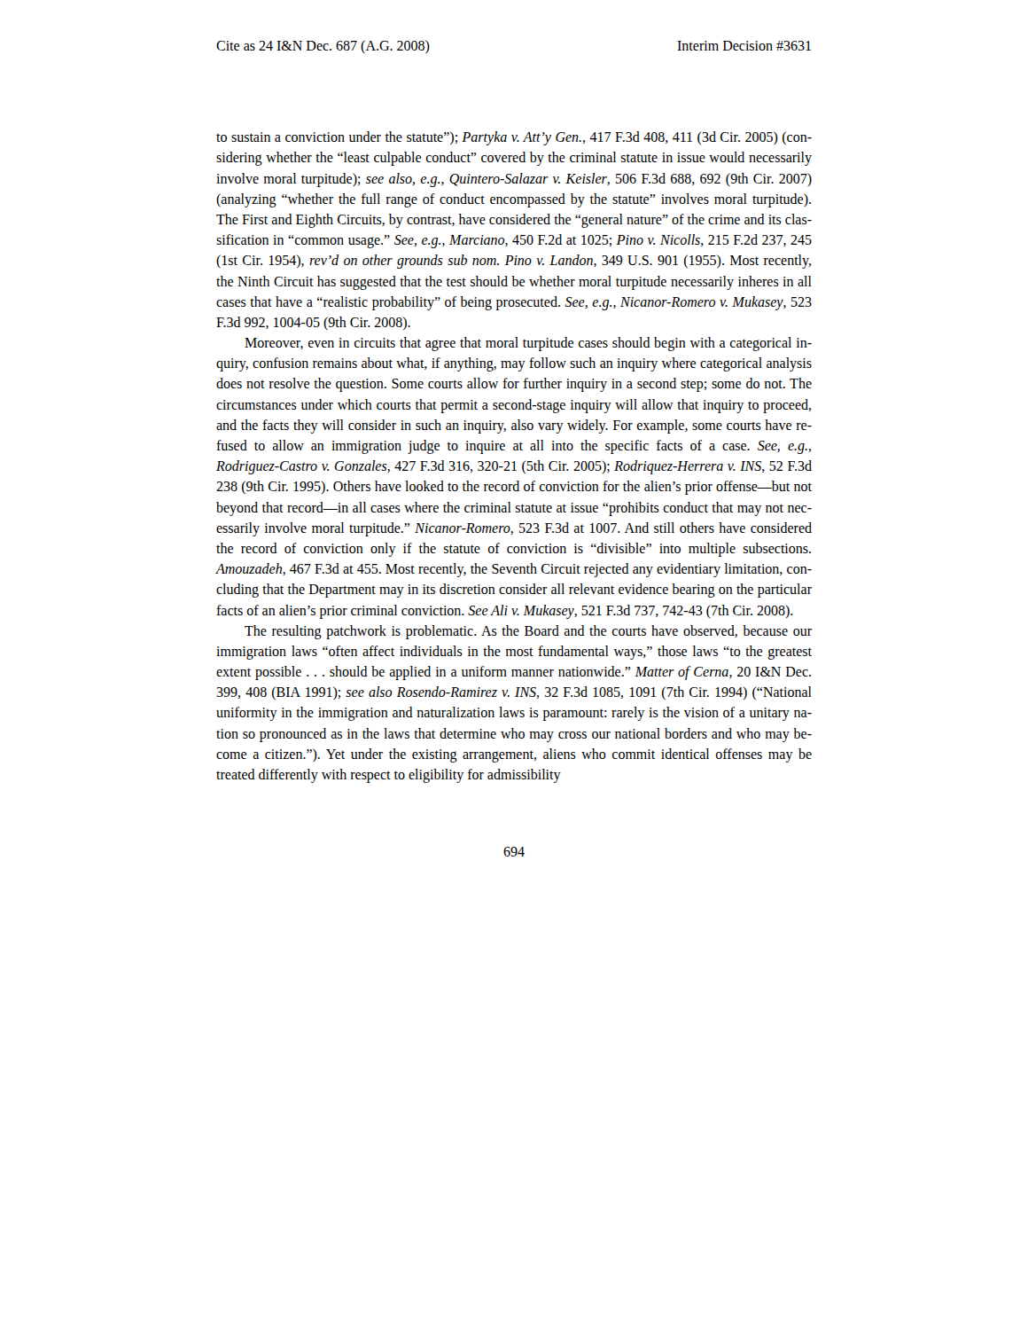Cite as 24 I&N Dec. 687 (A.G. 2008) Interim Decision #3631
to sustain a conviction under the statute”); Partyka v. Att’y Gen., 417 F.3d 408, 411 (3d Cir. 2005) (considering whether the “least culpable conduct” covered by the criminal statute in issue would necessarily involve moral turpitude); see also, e.g., Quintero-Salazar v. Keisler, 506 F.3d 688, 692 (9th Cir. 2007) (analyzing “whether the full range of conduct encompassed by the statute” involves moral turpitude). The First and Eighth Circuits, by contrast, have considered the “general nature” of the crime and its classification in “common usage.” See, e.g., Marciano, 450 F.2d at 1025; Pino v. Nicolls, 215 F.2d 237, 245 (1st Cir. 1954), rev’d on other grounds sub nom. Pino v. Landon, 349 U.S. 901 (1955). Most recently, the Ninth Circuit has suggested that the test should be whether moral turpitude necessarily inheres in all cases that have a “realistic probability” of being prosecuted. See, e.g., Nicanor-Romero v. Mukasey, 523 F.3d 992, 1004-05 (9th Cir. 2008).
Moreover, even in circuits that agree that moral turpitude cases should begin with a categorical inquiry, confusion remains about what, if anything, may follow such an inquiry where categorical analysis does not resolve the question. Some courts allow for further inquiry in a second step; some do not. The circumstances under which courts that permit a second-stage inquiry will allow that inquiry to proceed, and the facts they will consider in such an inquiry, also vary widely. For example, some courts have refused to allow an immigration judge to inquire at all into the specific facts of a case. See, e.g., Rodriguez-Castro v. Gonzales, 427 F.3d 316, 320-21 (5th Cir. 2005); Rodriquez-Herrera v. INS, 52 F.3d 238 (9th Cir. 1995). Others have looked to the record of conviction for the alien’s prior offense—but not beyond that record—in all cases where the criminal statute at issue “prohibits conduct that may not necessarily involve moral turpitude.” Nicanor-Romero, 523 F.3d at 1007. And still others have considered the record of conviction only if the statute of conviction is “divisible” into multiple subsections. Amouzadeh, 467 F.3d at 455. Most recently, the Seventh Circuit rejected any evidentiary limitation, concluding that the Department may in its discretion consider all relevant evidence bearing on the particular facts of an alien’s prior criminal conviction. See Ali v. Mukasey, 521 F.3d 737, 742-43 (7th Cir. 2008).
The resulting patchwork is problematic. As the Board and the courts have observed, because our immigration laws “often affect individuals in the most fundamental ways,” those laws “to the greatest extent possible . . . should be applied in a uniform manner nationwide.” Matter of Cerna, 20 I&N Dec. 399, 408 (BIA 1991); see also Rosendo-Ramirez v. INS, 32 F.3d 1085, 1091 (7th Cir. 1994) (“National uniformity in the immigration and naturalization laws is paramount: rarely is the vision of a unitary nation so pronounced as in the laws that determine who may cross our national borders and who may become a citizen.”). Yet under the existing arrangement, aliens who commit identical offenses may be treated differently with respect to eligibility for admissibility
694